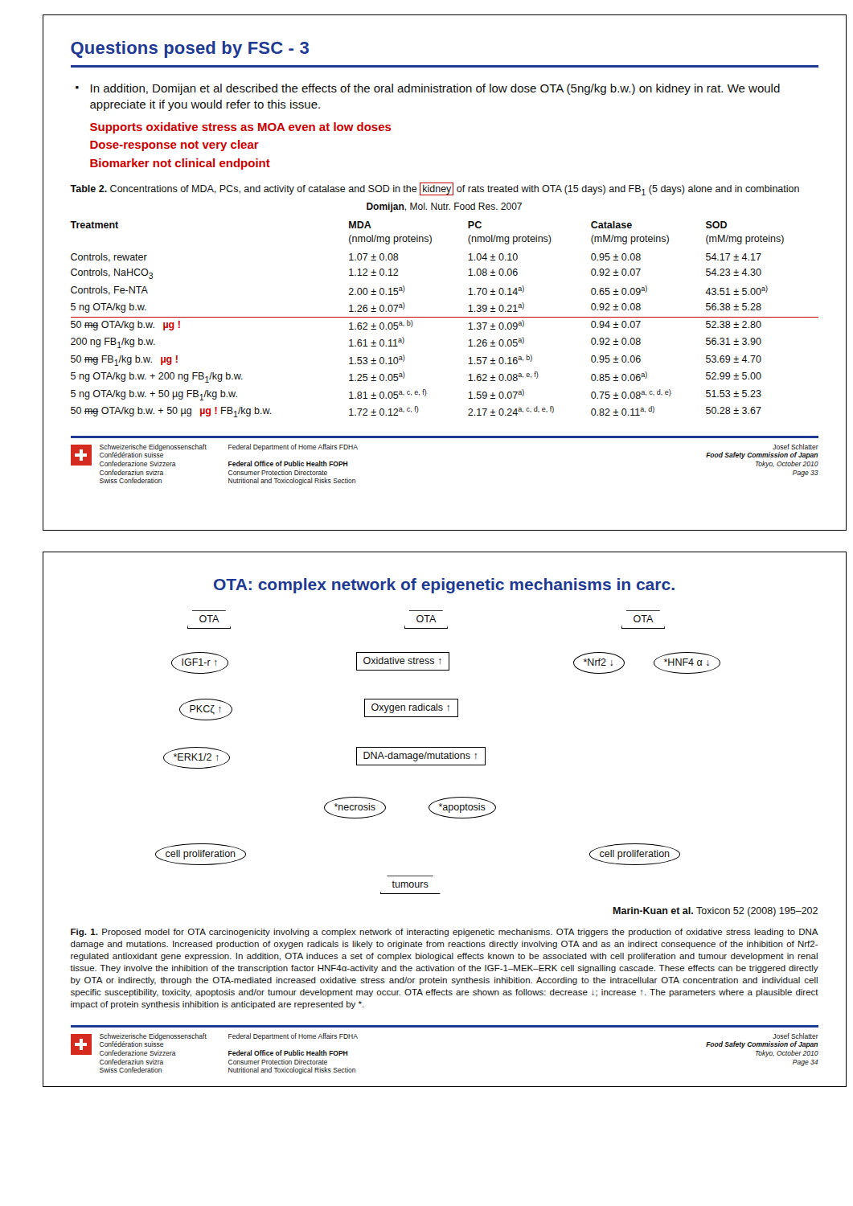Questions posed by FSC - 3
In addition, Domijan et al described the effects of the oral administration of low dose OTA (5ng/kg b.w.) on kidney in rat. We would appreciate it if you would refer to this issue.
Supports oxidative stress as MOA even at low doses
Dose-response not very clear
Biomarker not clinical endpoint
Table 2. Concentrations of MDA, PCs, and activity of catalase and SOD in the kidney of rats treated with OTA (15 days) and FB1 (5 days) alone and in combination
Domijan, Mol. Nutr. Food Res. 2007
| Treatment | MDA (nmol/mg proteins) | PC (nmol/mg proteins) | Catalase (mM/mg proteins) | SOD (mM/mg proteins) |
| --- | --- | --- | --- | --- |
| Controls, rewater | 1.07 ± 0.08 | 1.04 ± 0.10 | 0.95 ± 0.08 | 54.17 ± 4.17 |
| Controls, NaHCO 3 | 1.12 ± 0.12 | 1.08 ± 0.06 | 0.92 ± 0.07 | 54.23 ± 4.30 |
| Controls, Fe-NTA | 2.00 ± 0.15 a) | 1.70 ± 0.14 a) | 0.65 ± 0.09 a) | 43.51 ± 5.00 a) |
| 5 ng OTA/kg b.w. | 1.26 ± 0.07 a) | 1.39 ± 0.21 a) | 0.92 ± 0.08 | 56.38 ± 5.28 |
| 50 mg OTA/kg b.w. µg ! | 1.62 ± 0.05 a, b) | 1.37 ± 0.09 a) | 0.94 ± 0.07 | 52.38 ± 2.80 |
| 200 ng FB 1 /kg b.w. | 1.61 ± 0.11 a) | 1.26 ± 0.05 a) | 0.92 ± 0.08 | 56.31 ± 3.90 |
| 50 mg FB 1 /kg b.w. µg ! | 1.53 ± 0.10 a) | 1.57 ± 0.16 a, b) | 0.95 ± 0.06 | 53.69 ± 4.70 |
| 5 ng OTA/kg b.w. + 200 ng FB 1 /kg b.w. | 1.25 ± 0.05 a) | 1.62 ± 0.08 a, e, f) | 0.85 ± 0.06 a) | 52.99 ± 5.00 |
| 5 ng OTA/kg b.w. + 50 µg FB 1 /kg b.w. | 1.81 ± 0.05 a, c, e, f) | 1.59 ± 0.07 a) | 0.75 ± 0.08 a, c, d, e) | 51.53 ± 5.23 |
| 50 mg OTA/kg b.w. + 50 µg µg ! FB 1 /kg b.w. | 1.72 ± 0.12 a, c, f) | 2.17 ± 0.24 a, c, d, e, f) | 0.82 ± 0.11 a, d) | 50.28 ± 3.67 |
Schweizerische Eidgenossenschaft
Confédération suisse
Confederazione Svizzera
Confederaziun svizra
Swiss Confederation
Federal Department of Home Affairs FDHA
Federal Office of Public Health FOPH
Consumer Protection Directorate
Nutritional and Toxicological Risks Section
Josef Schlatter
Food Safety Commission of Japan
Tokyo, October 2010
Page 33
OTA: complex network of epigenetic mechanisms in carc.
OTA
OTA
OTA
IGF1-r
Oxidative stress
*Nrf2
*HNF4 α
PKCζ
Oxygen radicals
*ERK1/2
DNA-damage/mutations
*necrosis
*apoptosis
cell proliferation
cell proliferation
tumours
Marin-Kuan et al. Toxicon 52 (2008) 195–202
Fig. 1. Proposed model for OTA carcinogenicity involving a complex network of interacting epigenetic mechanisms. OTA triggers the production of oxidative stress leading to DNA damage and mutations. Increased production of oxygen radicals is likely to originate from reactions directly involving OTA and as an indirect consequence of the inhibition of Nrf2-regulated antioxidant gene expression. In addition, OTA induces a set of complex biological effects known to be associated with cell proliferation and tumour development in renal tissue. They involve the inhibition of the transcription factor HNF4α-activity and the activation of the IGF-1–MEK–ERK cell signalling cascade. These effects can be triggered directly by OTA or indirectly, through the OTA-mediated increased oxidative stress and/or protein synthesis inhibition. According to the intracellular OTA concentration and individual cell specific susceptibility, toxicity, apoptosis and/or tumour development may occur. OTA effects are shown as follows: decrease ↓; increase ↑. The parameters where a plausible direct impact of protein synthesis inhibition is anticipated are represented by *.
Schweizerische Eidgenossenschaft
Confédération suisse
Confederazione Svizzera
Confederaziun svizra
Swiss Confederation
Federal Department of Home Affairs FDHA
Federal Office of Public Health FOPH
Consumer Protection Directorate
Nutritional and Toxicological Risks Section
Josef Schlatter
Food Safety Commission of Japan
Tokyo, October 2010
Page 34